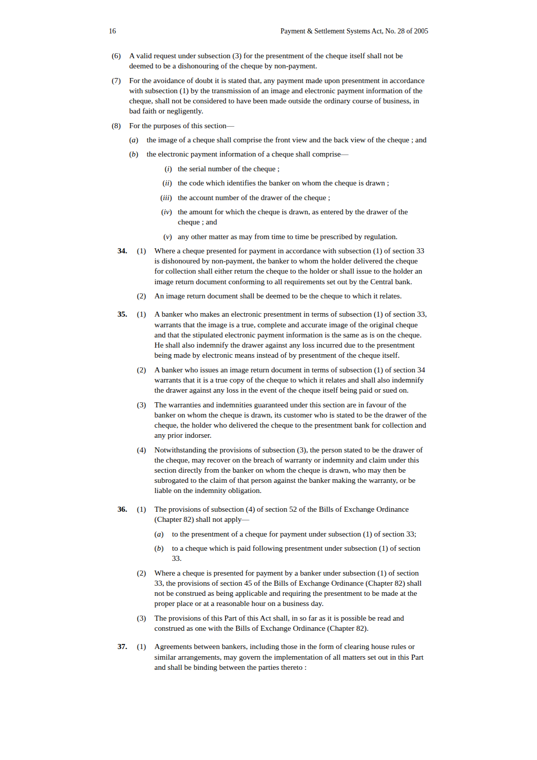16
Payment & Settlement Systems Act, No. 28 of 2005
(6)
A valid request under subsection (3) for the presentment of the cheque itself shall not be deemed to be a dishonouring of the cheque by non-payment.
(7)
For the avoidance of doubt it is stated that, any payment made upon presentment in accordance with subsection (1) by the transmission of an image and electronic payment information of the cheque, shall not be considered to have been made outside the ordinary course of business, in bad faith or negligently.
(8)
For the purposes of this section—
(a)
the image of a cheque shall comprise the front view and the back view of the cheque ; and
(b)
the electronic payment information of a cheque shall comprise—
(i)
the serial number of the cheque ;
(ii)
the code which identifies the banker on whom the cheque is drawn ;
(iii)
the account number of the drawer of the cheque ;
(iv)
the amount for which the cheque is drawn, as entered by the drawer of the cheque ; and
(v)
any other matter as may from time to time be prescribed by regulation.
34.
(1)
Where a cheque presented for payment in accordance with subsection (1) of section 33 is dishonoured by non-payment, the banker to whom the holder delivered the cheque for collection shall either return the cheque to the holder or shall issue to the holder an image return document conforming to all requirements set out by the Central bank.
(2)
An image return document shall be deemed to be the cheque to which it relates.
35.
(1)
A banker who makes an electronic presentment in terms of subsection (1) of section 33, warrants that the image is a true, complete and accurate image of the original cheque and that the stipulated electronic payment information is the same as is on the cheque. He shall also indemnify the drawer against any loss incurred due to the presentment being made by electronic means instead of by presentment of the cheque itself.
(2)
A banker who issues an image return document in terms of subsection (1) of section 34 warrants that it is a true copy of the cheque to which it relates and shall also indemnify the drawer against any loss in the event of the cheque itself being paid or sued on.
(3)
The warranties and indemnities guaranteed under this section are in favour of the banker on whom the cheque is drawn, its customer who is stated to be the drawer of the cheque, the holder who delivered the cheque to the presentment bank for collection and any prior indorser.
(4)
Notwithstanding the provisions of subsection (3), the person stated to be the drawer of the cheque, may recover on the breach of warranty or indemnity and claim under this section directly from the banker on whom the cheque is drawn, who may then be subrogated to the claim of that person against the banker making the warranty, or be liable on the indemnity obligation.
36.
(1)
The provisions of subsection (4) of section 52 of the Bills of Exchange Ordinance (Chapter 82) shall not apply—
(a)
to the presentment of a cheque for payment under subsection (1) of section 33;
(b)
to a cheque which is paid following presentment under subsection (1) of section 33.
(2)
Where a cheque is presented for payment by a banker under subsection (1) of section 33, the provisions of section 45 of the Bills of Exchange Ordinance (Chapter 82) shall not be construed as being applicable and requiring the presentment to be made at the proper place or at a reasonable hour on a business day.
(3)
The provisions of this Part of this Act shall, in so far as it is possible be read and construed as one with the Bills of Exchange Ordinance (Chapter 82).
37.
(1)
Agreements between bankers, including those in the form of clearing house rules or similar arrangements, may govern the implementation of all matters set out in this Part and shall be binding between the parties thereto :